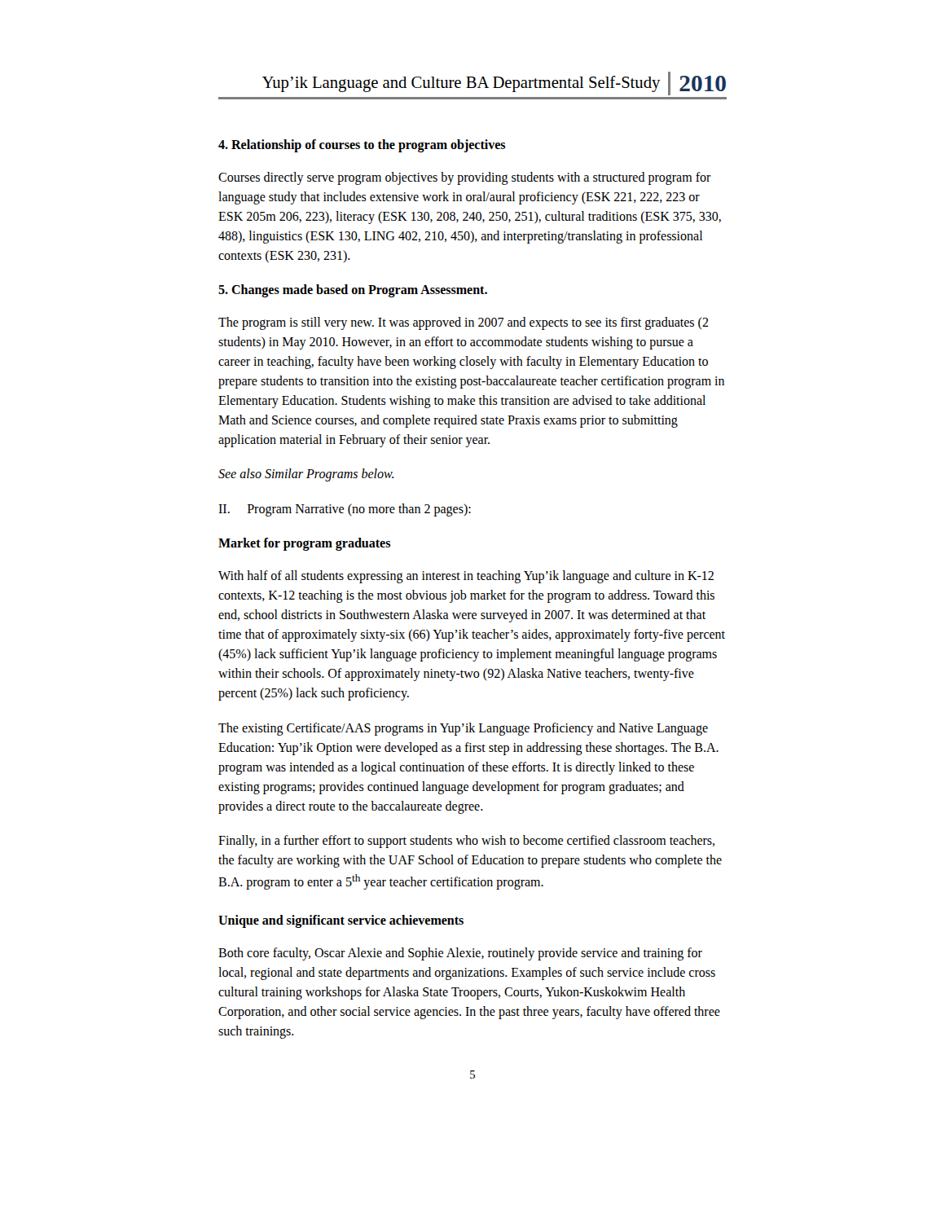Yup’ik Language and Culture BA Departmental Self-Study
2010
4. Relationship of courses to the program objectives
Courses directly serve program objectives by providing students with a structured program for language study that includes extensive work in oral/aural proficiency (ESK 221, 222, 223 or ESK 205m 206, 223), literacy (ESK 130, 208, 240, 250, 251), cultural traditions (ESK 375, 330, 488), linguistics (ESK 130, LING 402, 210, 450), and interpreting/translating in professional contexts (ESK 230, 231).
5. Changes made based on Program Assessment.
The program is still very new. It was approved in 2007 and expects to see its first graduates (2 students) in May 2010. However, in an effort to accommodate students wishing to pursue a career in teaching, faculty have been working closely with faculty in Elementary Education to prepare students to transition into the existing post-baccalaureate teacher certification program in Elementary Education. Students wishing to make this transition are advised to take additional Math and Science courses, and complete required state Praxis exams prior to submitting application material in February of their senior year.
See also Similar Programs below.
II. Program Narrative (no more than 2 pages):
Market for program graduates
With half of all students expressing an interest in teaching Yup’ik language and culture in K-12 contexts, K-12 teaching is the most obvious job market for the program to address. Toward this end, school districts in Southwestern Alaska were surveyed in 2007. It was determined at that time that of approximately sixty-six (66) Yup’ik teacher’s aides, approximately forty-five percent (45%) lack sufficient Yup’ik language proficiency to implement meaningful language programs within their schools. Of approximately ninety-two (92) Alaska Native teachers, twenty-five percent (25%) lack such proficiency.
The existing Certificate/AAS programs in Yup’ik Language Proficiency and Native Language Education: Yup’ik Option were developed as a first step in addressing these shortages. The B.A. program was intended as a logical continuation of these efforts. It is directly linked to these existing programs; provides continued language development for program graduates; and provides a direct route to the baccalaureate degree.
Finally, in a further effort to support students who wish to become certified classroom teachers, the faculty are working with the UAF School of Education to prepare students who complete the B.A. program to enter a 5th year teacher certification program.
Unique and significant service achievements
Both core faculty, Oscar Alexie and Sophie Alexie, routinely provide service and training for local, regional and state departments and organizations. Examples of such service include cross cultural training workshops for Alaska State Troopers, Courts, Yukon-Kuskokwim Health Corporation, and other social service agencies. In the past three years, faculty have offered three such trainings.
5